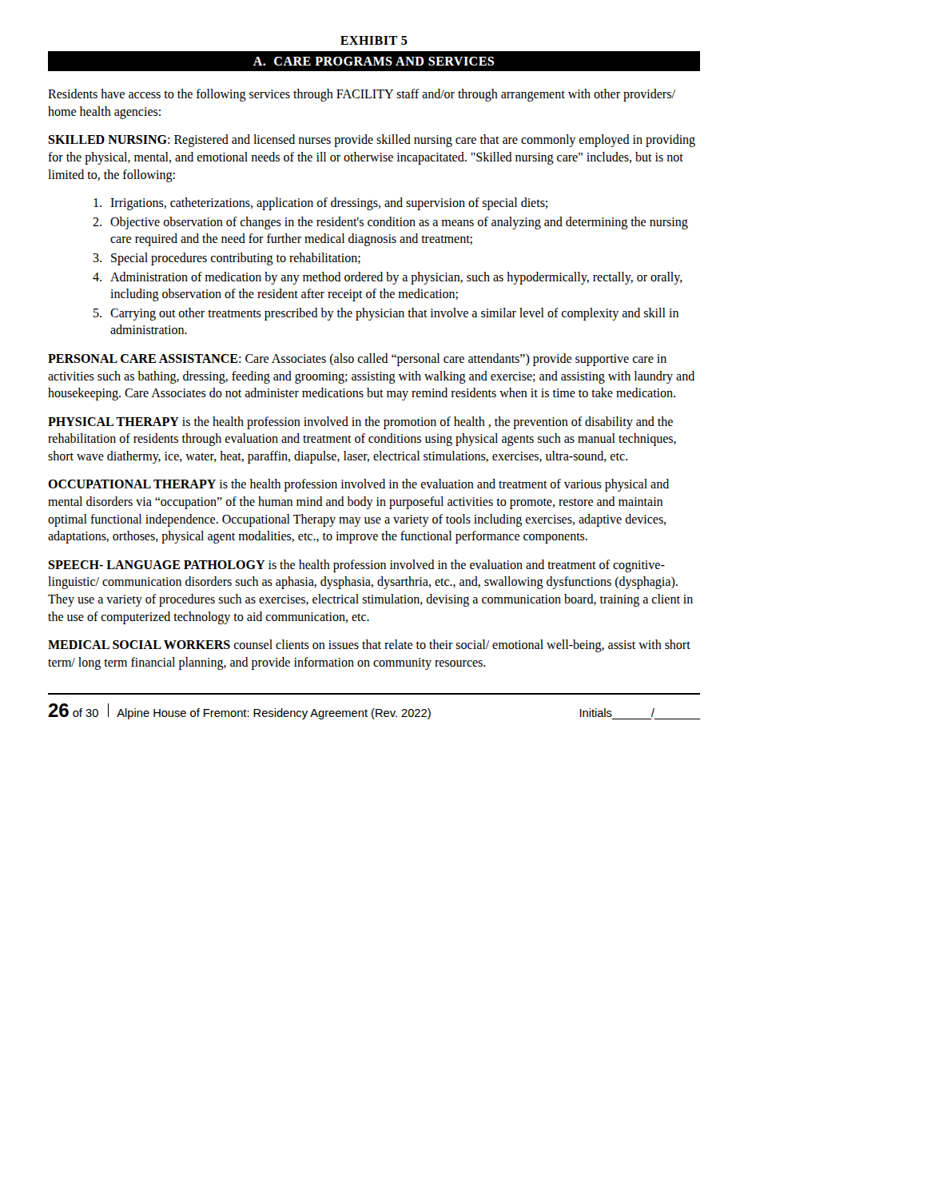EXHIBIT 5
A. CARE PROGRAMS AND SERVICES
Residents have access to the following services through FACILITY staff and/or through arrangement with other providers/ home health agencies:
SKILLED NURSING: Registered and licensed nurses provide skilled nursing care that are commonly employed in providing for the physical, mental, and emotional needs of the ill or otherwise incapacitated. "Skilled nursing care" includes, but is not limited to, the following:
Irrigations, catheterizations, application of dressings, and supervision of special diets;
Objective observation of changes in the resident's condition as a means of analyzing and determining the nursing care required and the need for further medical diagnosis and treatment;
Special procedures contributing to rehabilitation;
Administration of medication by any method ordered by a physician, such as hypodermically, rectally, or orally, including observation of the resident after receipt of the medication;
Carrying out other treatments prescribed by the physician that involve a similar level of complexity and skill in administration.
PERSONAL CARE ASSISTANCE: Care Associates (also called “personal care attendants”) provide supportive care in activities such as bathing, dressing, feeding and grooming; assisting with walking and exercise; and assisting with laundry and housekeeping. Care Associates do not administer medications but may remind residents when it is time to take medication.
PHYSICAL THERAPY is the health profession involved in the promotion of health , the prevention of disability and the rehabilitation of residents through evaluation and treatment of conditions using physical agents such as manual techniques, short wave diathermy, ice, water, heat, paraffin, diapulse, laser, electrical stimulations, exercises, ultra-sound, etc.
OCCUPATIONAL THERAPY is the health profession involved in the evaluation and treatment of various physical and mental disorders via “occupation” of the human mind and body in purposeful activities to promote, restore and maintain optimal functional independence. Occupational Therapy may use a variety of tools including exercises, adaptive devices, adaptations, orthoses, physical agent modalities, etc., to improve the functional performance components.
SPEECH- LANGUAGE PATHOLOGY is the health profession involved in the evaluation and treatment of cognitive-linguistic/ communication disorders such as aphasia, dysphasia, dysarthria, etc., and, swallowing dysfunctions (dysphagia). They use a variety of procedures such as exercises, electrical stimulation, devising a communication board, training a client in the use of computerized technology to aid communication, etc.
MEDICAL SOCIAL WORKERS counsel clients on issues that relate to their social/ emotional well-being, assist with short term/ long term financial planning, and provide information on community resources.
26 of 30 Alpine House of Fremont: Residency Agreement (Rev. 2022) Initials______/_______